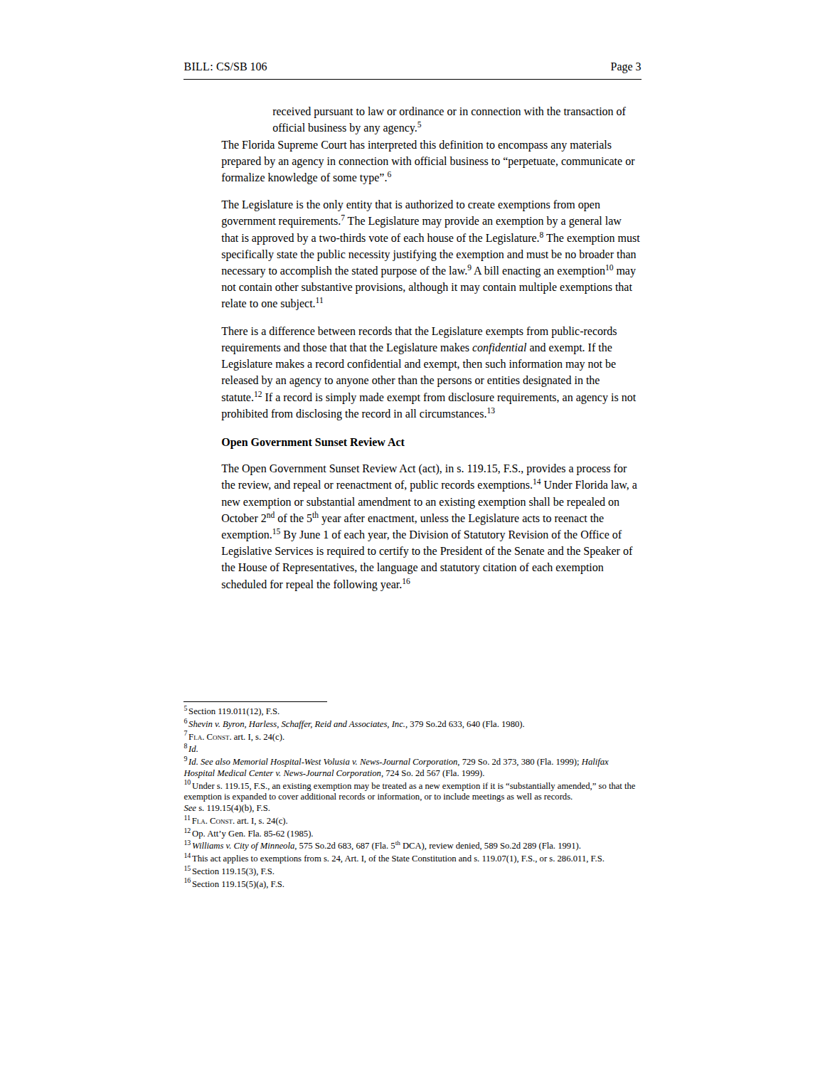BILL: CS/SB 106
Page 3
received pursuant to law or ordinance or in connection with the transaction of official business by any agency.5
The Florida Supreme Court has interpreted this definition to encompass any materials prepared by an agency in connection with official business to “perpetuate, communicate or formalize knowledge of some type”.6
The Legislature is the only entity that is authorized to create exemptions from open government requirements.7 The Legislature may provide an exemption by a general law that is approved by a two-thirds vote of each house of the Legislature.8 The exemption must specifically state the public necessity justifying the exemption and must be no broader than necessary to accomplish the stated purpose of the law.9 A bill enacting an exemption10 may not contain other substantive provisions, although it may contain multiple exemptions that relate to one subject.11
There is a difference between records that the Legislature exempts from public-records requirements and those that that the Legislature makes confidential and exempt. If the Legislature makes a record confidential and exempt, then such information may not be released by an agency to anyone other than the persons or entities designated in the statute.12 If a record is simply made exempt from disclosure requirements, an agency is not prohibited from disclosing the record in all circumstances.13
Open Government Sunset Review Act
The Open Government Sunset Review Act (act), in s. 119.15, F.S., provides a process for the review, and repeal or reenactment of, public records exemptions.14 Under Florida law, a new exemption or substantial amendment to an existing exemption shall be repealed on October 2nd of the 5th year after enactment, unless the Legislature acts to reenact the exemption.15 By June 1 of each year, the Division of Statutory Revision of the Office of Legislative Services is required to certify to the President of the Senate and the Speaker of the House of Representatives, the language and statutory citation of each exemption scheduled for repeal the following year.16
Section 119.011(12), F.S.
Shevin v. Byron, Harless, Schaffer, Reid and Associates, Inc., 379 So.2d 633, 640 (Fla. 1980).
Fla. Const. art. I, s. 24(c).
Id.
Id. See also Memorial Hospital-West Volusia v. News-Journal Corporation, 729 So. 2d 373, 380 (Fla. 1999); Halifax Hospital Medical Center v. News-Journal Corporation, 724 So. 2d 567 (Fla. 1999).
Under s. 119.15, F.S., an existing exemption may be treated as a new exemption if it is “substantially amended,” so that the exemption is expanded to cover additional records or information, or to include meetings as well as records. See s. 119.15(4)(b), F.S.
Fla. Const. art. I, s. 24(c).
Op. Att’y Gen. Fla. 85-62 (1985).
Williams v. City of Minneola, 575 So.2d 683, 687 (Fla. 5th DCA), review denied, 589 So.2d 289 (Fla. 1991).
This act applies to exemptions from s. 24, Art. I, of the State Constitution and s. 119.07(1), F.S., or s. 286.011, F.S.
Section 119.15(3), F.S.
Section 119.15(5)(a), F.S.